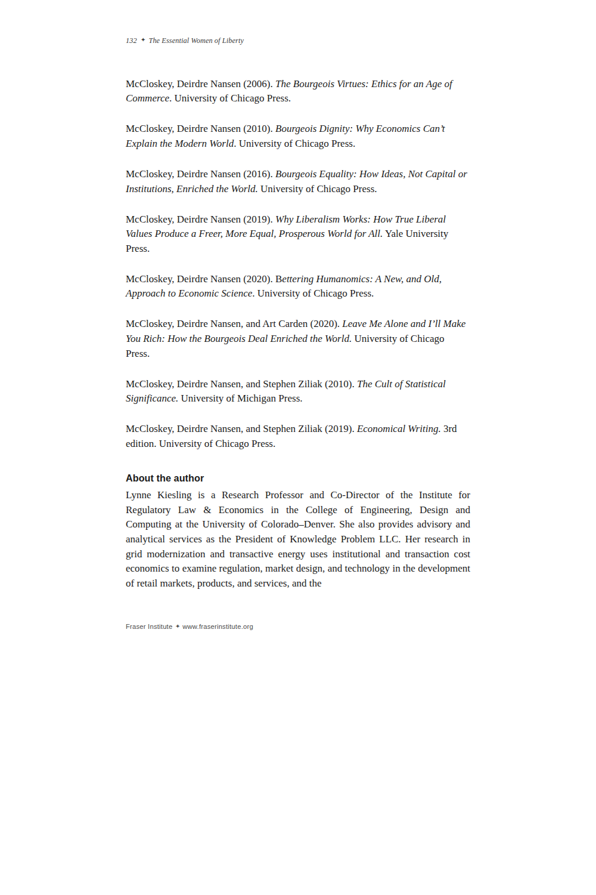132✦The Essential Women of Liberty
McCloskey, Deirdre Nansen (2006). The Bourgeois Virtues: Ethics for an Age of Commerce. University of Chicago Press.
McCloskey, Deirdre Nansen (2010). Bourgeois Dignity: Why Economics Can’t Explain the Modern World. University of Chicago Press.
McCloskey, Deirdre Nansen (2016). Bourgeois Equality: How Ideas, Not Capital or Institutions, Enriched the World. University of Chicago Press.
McCloskey, Deirdre Nansen (2019). Why Liberalism Works: How True Liberal Values Produce a Freer, More Equal, Prosperous World for All. Yale University Press.
McCloskey, Deirdre Nansen (2020). Bettering Humanomics: A New, and Old, Approach to Economic Science. University of Chicago Press.
McCloskey, Deirdre Nansen, and Art Carden (2020). Leave Me Alone and I’ll Make You Rich: How the Bourgeois Deal Enriched the World. University of Chicago Press.
McCloskey, Deirdre Nansen, and Stephen Ziliak (2010). The Cult of Statistical Significance. University of Michigan Press.
McCloskey, Deirdre Nansen, and Stephen Ziliak (2019). Economical Writing. 3rd edition. University of Chicago Press.
About the author
Lynne Kiesling is a Research Professor and Co-Director of the Institute for Regulatory Law & Economics in the College of Engineering, Design and Computing at the University of Colorado–Denver. She also provides advisory and analytical services as the President of Knowledge Problem LLC. Her research in grid modernization and transactive energy uses institutional and transaction cost economics to examine regulation, market design, and technology in the development of retail markets, products, and services, and the
Fraser Institute✦www.fraserinstitute.org